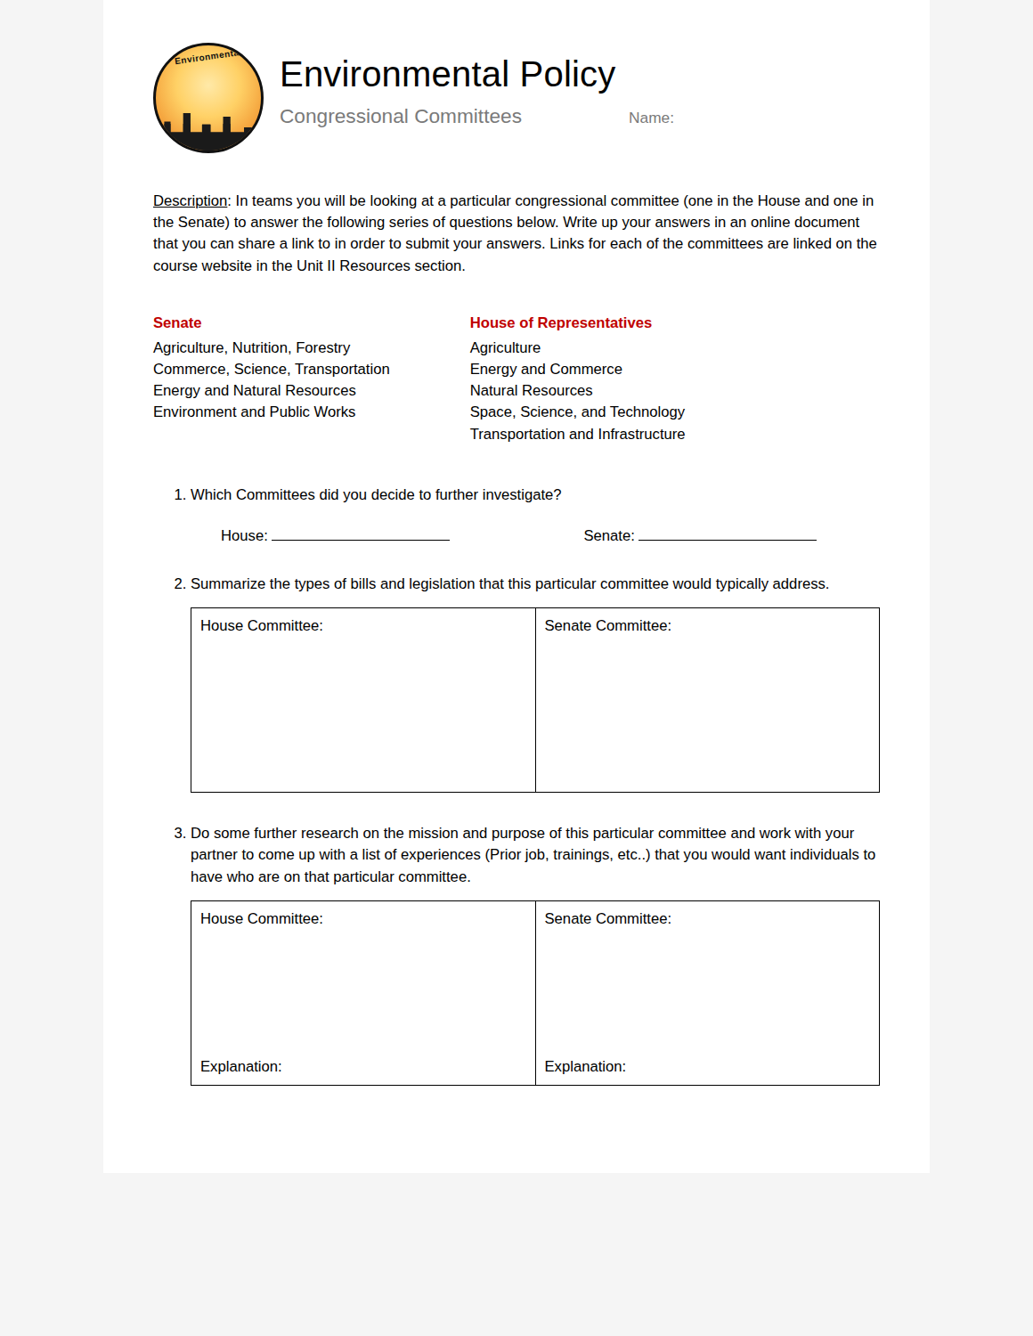Environmental Policy
Environmental Policy
Congressional Committees
Name:
Description: In teams you will be looking at a particular congressional committee (one in the House and one in the Senate) to answer the following series of questions below. Write up your answers in an online document that you can share a link to in order to submit your answers. Links for each of the committees are linked on the course website in the Unit II Resources section.
Senate
Agriculture, Nutrition, Forestry
Commerce, Science, Transportation
Energy and Natural Resources
Environment and Public Works
House of Representatives
Agriculture
Energy and Commerce
Natural Resources
Space, Science, and Technology
Transportation and Infrastructure
Which Committees did you decide to further investigate?
House:
Senate:
Summarize the types of bills and legislation that this particular committee would typically address.
| House Committee: | Senate Committee: |
Do some further research on the mission and purpose of this particular committee and work with your partner to come up with a list of experiences (Prior job, trainings, etc..) that you would want individuals to have who are on that particular committee.
| House Committee: Explanation: | Senate Committee: Explanation: |